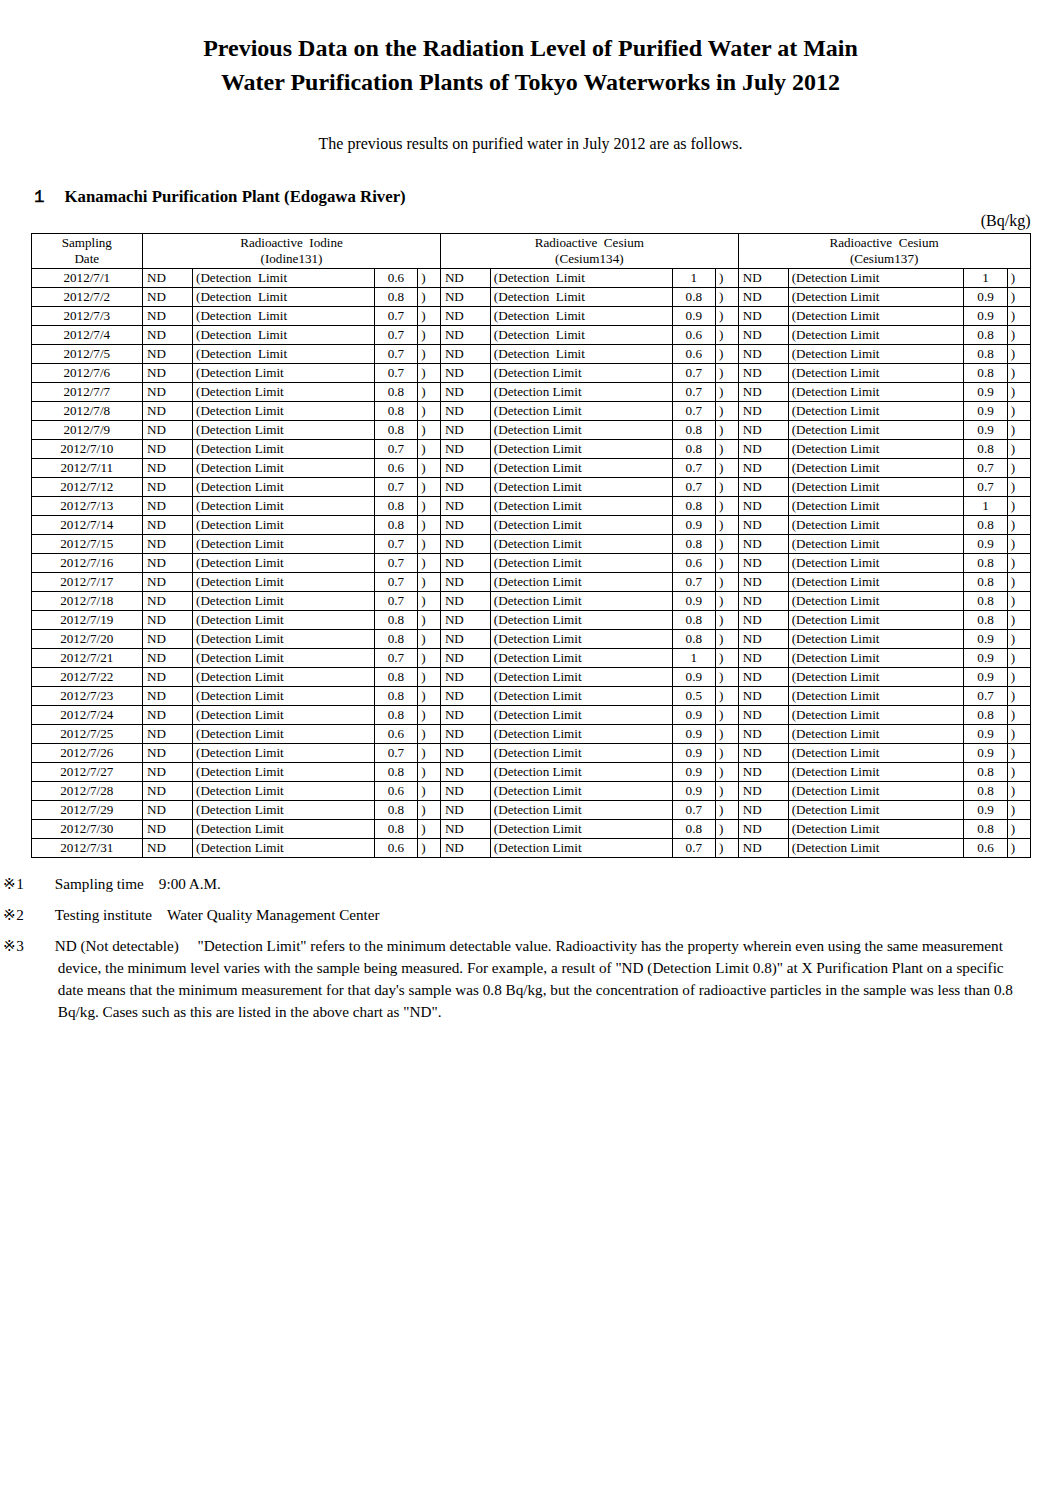Previous Data on the Radiation Level of Purified Water at Main
Water Purification Plants of Tokyo Waterworks in July 2012
The previous results on purified water in July 2012 are as follows.
１　Kanamachi Purification Plant (Edogawa River)
(Bq/kg)
| Sampling Date | Radioactive Iodine (Iodine131) | Radioactive Cesium (Cesium134) | Radioactive Cesium (Cesium137) |
| --- | --- | --- | --- |
| 2012/7/1 | ND | (Detection Limit | 0.6 | ) | ND | (Detection Limit | 1 | ) | ND | (Detection Limit | 1 | ) |
| 2012/7/2 | ND | (Detection Limit | 0.8 | ) | ND | (Detection Limit | 0.8 | ) | ND | (Detection Limit | 0.9 | ) |
| 2012/7/3 | ND | (Detection Limit | 0.7 | ) | ND | (Detection Limit | 0.9 | ) | ND | (Detection Limit | 0.9 | ) |
| 2012/7/4 | ND | (Detection Limit | 0.7 | ) | ND | (Detection Limit | 0.6 | ) | ND | (Detection Limit | 0.8 | ) |
| 2012/7/5 | ND | (Detection Limit | 0.7 | ) | ND | (Detection Limit | 0.6 | ) | ND | (Detection Limit | 0.8 | ) |
| 2012/7/6 | ND | (Detection Limit | 0.7 | ) | ND | (Detection Limit | 0.7 | ) | ND | (Detection Limit | 0.8 | ) |
| 2012/7/7 | ND | (Detection Limit | 0.8 | ) | ND | (Detection Limit | 0.7 | ) | ND | (Detection Limit | 0.9 | ) |
| 2012/7/8 | ND | (Detection Limit | 0.8 | ) | ND | (Detection Limit | 0.7 | ) | ND | (Detection Limit | 0.9 | ) |
| 2012/7/9 | ND | (Detection Limit | 0.8 | ) | ND | (Detection Limit | 0.8 | ) | ND | (Detection Limit | 0.9 | ) |
| 2012/7/10 | ND | (Detection Limit | 0.7 | ) | ND | (Detection Limit | 0.8 | ) | ND | (Detection Limit | 0.8 | ) |
| 2012/7/11 | ND | (Detection Limit | 0.6 | ) | ND | (Detection Limit | 0.7 | ) | ND | (Detection Limit | 0.7 | ) |
| 2012/7/12 | ND | (Detection Limit | 0.7 | ) | ND | (Detection Limit | 0.7 | ) | ND | (Detection Limit | 0.7 | ) |
| 2012/7/13 | ND | (Detection Limit | 0.8 | ) | ND | (Detection Limit | 0.8 | ) | ND | (Detection Limit | 1 | ) |
| 2012/7/14 | ND | (Detection Limit | 0.8 | ) | ND | (Detection Limit | 0.9 | ) | ND | (Detection Limit | 0.8 | ) |
| 2012/7/15 | ND | (Detection Limit | 0.7 | ) | ND | (Detection Limit | 0.8 | ) | ND | (Detection Limit | 0.9 | ) |
| 2012/7/16 | ND | (Detection Limit | 0.7 | ) | ND | (Detection Limit | 0.6 | ) | ND | (Detection Limit | 0.8 | ) |
| 2012/7/17 | ND | (Detection Limit | 0.7 | ) | ND | (Detection Limit | 0.7 | ) | ND | (Detection Limit | 0.8 | ) |
| 2012/7/18 | ND | (Detection Limit | 0.7 | ) | ND | (Detection Limit | 0.9 | ) | ND | (Detection Limit | 0.8 | ) |
| 2012/7/19 | ND | (Detection Limit | 0.8 | ) | ND | (Detection Limit | 0.8 | ) | ND | (Detection Limit | 0.8 | ) |
| 2012/7/20 | ND | (Detection Limit | 0.8 | ) | ND | (Detection Limit | 0.8 | ) | ND | (Detection Limit | 0.9 | ) |
| 2012/7/21 | ND | (Detection Limit | 0.7 | ) | ND | (Detection Limit | 1 | ) | ND | (Detection Limit | 0.9 | ) |
| 2012/7/22 | ND | (Detection Limit | 0.8 | ) | ND | (Detection Limit | 0.9 | ) | ND | (Detection Limit | 0.9 | ) |
| 2012/7/23 | ND | (Detection Limit | 0.8 | ) | ND | (Detection Limit | 0.5 | ) | ND | (Detection Limit | 0.7 | ) |
| 2012/7/24 | ND | (Detection Limit | 0.8 | ) | ND | (Detection Limit | 0.9 | ) | ND | (Detection Limit | 0.8 | ) |
| 2012/7/25 | ND | (Detection Limit | 0.6 | ) | ND | (Detection Limit | 0.9 | ) | ND | (Detection Limit | 0.9 | ) |
| 2012/7/26 | ND | (Detection Limit | 0.7 | ) | ND | (Detection Limit | 0.9 | ) | ND | (Detection Limit | 0.9 | ) |
| 2012/7/27 | ND | (Detection Limit | 0.8 | ) | ND | (Detection Limit | 0.9 | ) | ND | (Detection Limit | 0.8 | ) |
| 2012/7/28 | ND | (Detection Limit | 0.6 | ) | ND | (Detection Limit | 0.9 | ) | ND | (Detection Limit | 0.8 | ) |
| 2012/7/29 | ND | (Detection Limit | 0.8 | ) | ND | (Detection Limit | 0.7 | ) | ND | (Detection Limit | 0.9 | ) |
| 2012/7/30 | ND | (Detection Limit | 0.8 | ) | ND | (Detection Limit | 0.8 | ) | ND | (Detection Limit | 0.8 | ) |
| 2012/7/31 | ND | (Detection Limit | 0.6 | ) | ND | (Detection Limit | 0.7 | ) | ND | (Detection Limit | 0.6 | ) |
※1 Sampling time　9:00 A.M.
※2 Testing institute　Water Quality Management Center
※3 ND (Not detectable)　 "Detection Limit" refers to the minimum detectable value. Radioactivity has the property wherein even using the same measurement device, the minimum level varies with the sample being measured. For example, a result of "ND (Detection Limit 0.8)" at X Purification Plant on a specific date means that the minimum measurement for that day's sample was 0.8 Bq/kg, but the concentration of radioactive particles in the sample was less than 0.8 Bq/kg. Cases such as this are listed in the above chart as "ND".